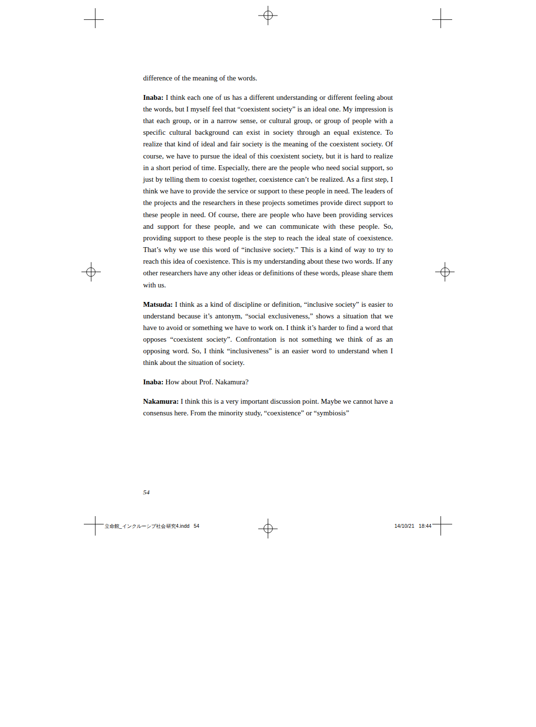difference of the meaning of the words.
Inaba: I think each one of us has a different understanding or different feeling about the words, but I myself feel that “coexistent society” is an ideal one. My impression is that each group, or in a narrow sense, or cultural group, or group of people with a specific cultural background can exist in society through an equal existence. To realize that kind of ideal and fair society is the meaning of the coexistent society. Of course, we have to pursue the ideal of this coexistent society, but it is hard to realize in a short period of time. Especially, there are the people who need social support, so just by telling them to coexist together, coexistence can’t be realized. As a first step, I think we have to provide the service or support to these people in need. The leaders of the projects and the researchers in these projects sometimes provide direct support to these people in need. Of course, there are people who have been providing services and support for these people, and we can communicate with these people. So, providing support to these people is the step to reach the ideal state of coexistence. That’s why we use this word of “inclusive society.” This is a kind of way to try to reach this idea of coexistence. This is my understanding about these two words. If any other researchers have any other ideas or definitions of these words, please share them with us.
Matsuda: I think as a kind of discipline or definition, “inclusive society” is easier to understand because it’s antonym, “social exclusiveness,” shows a situation that we have to avoid or something we have to work on. I think it’s harder to find a word that opposes “coexistent society”. Confrontation is not something we think of as an opposing word. So, I think “inclusiveness” is an easier word to understand when I think about the situation of society.
Inaba: How about Prof. Nakamura?
Nakamura: I think this is a very important discussion point. Maybe we cannot have a consensus here. From the minority study, “coexistence” or “symbiosis”
54
立命館_インクルーシブ社会研究4.indd 54
14/10/21 18:44